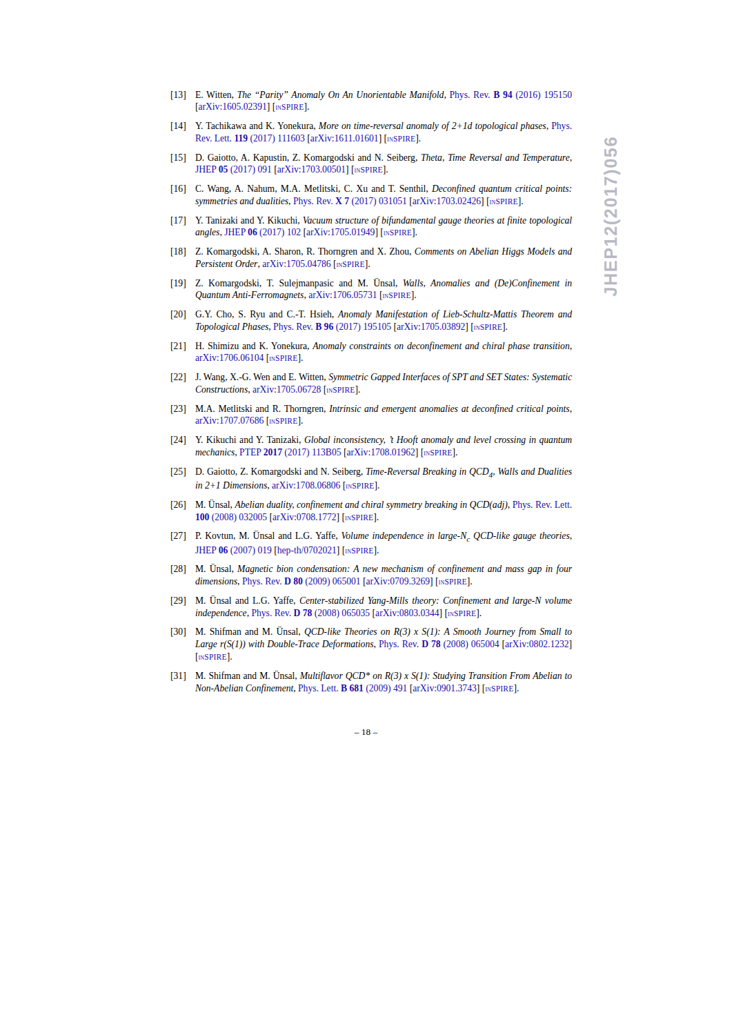JHEP12(2017)056
[13] E. Witten, The “Parity” Anomaly On An Unorientable Manifold, Phys. Rev. B 94 (2016) 195150 [arXiv:1605.02391] [inSPIRE].
[14] Y. Tachikawa and K. Yonekura, More on time-reversal anomaly of 2+1d topological phases, Phys. Rev. Lett. 119 (2017) 111603 [arXiv:1611.01601] [inSPIRE].
[15] D. Gaiotto, A. Kapustin, Z. Komargodski and N. Seiberg, Theta, Time Reversal and Temperature, JHEP 05 (2017) 091 [arXiv:1703.00501] [inSPIRE].
[16] C. Wang, A. Nahum, M.A. Metlitski, C. Xu and T. Senthil, Deconfined quantum critical points: symmetries and dualities, Phys. Rev. X 7 (2017) 031051 [arXiv:1703.02426] [inSPIRE].
[17] Y. Tanizaki and Y. Kikuchi, Vacuum structure of bifundamental gauge theories at finite topological angles, JHEP 06 (2017) 102 [arXiv:1705.01949] [inSPIRE].
[18] Z. Komargodski, A. Sharon, R. Thorngren and X. Zhou, Comments on Abelian Higgs Models and Persistent Order, arXiv:1705.04786 [inSPIRE].
[19] Z. Komargodski, T. Sulejmanpasic and M. Ünsal, Walls, Anomalies and (De)Confinement in Quantum Anti-Ferromagnets, arXiv:1706.05731 [inSPIRE].
[20] G.Y. Cho, S. Ryu and C.-T. Hsieh, Anomaly Manifestation of Lieb-Schultz-Mattis Theorem and Topological Phases, Phys. Rev. B 96 (2017) 195105 [arXiv:1705.03892] [inSPIRE].
[21] H. Shimizu and K. Yonekura, Anomaly constraints on deconfinement and chiral phase transition, arXiv:1706.06104 [inSPIRE].
[22] J. Wang, X.-G. Wen and E. Witten, Symmetric Gapped Interfaces of SPT and SET States: Systematic Constructions, arXiv:1705.06728 [inSPIRE].
[23] M.A. Metlitski and R. Thorngren, Intrinsic and emergent anomalies at deconfined critical points, arXiv:1707.07686 [inSPIRE].
[24] Y. Kikuchi and Y. Tanizaki, Global inconsistency, ’t Hooft anomaly and level crossing in quantum mechanics, PTEP 2017 (2017) 113B05 [arXiv:1708.01962] [inSPIRE].
[25] D. Gaiotto, Z. Komargodski and N. Seiberg, Time-Reversal Breaking in QCD4, Walls and Dualities in 2+1 Dimensions, arXiv:1708.06806 [inSPIRE].
[26] M. Ünsal, Abelian duality, confinement and chiral symmetry breaking in QCD(adj), Phys. Rev. Lett. 100 (2008) 032005 [arXiv:0708.1772] [inSPIRE].
[27] P. Kovtun, M. Ünsal and L.G. Yaffe, Volume independence in large-Nc QCD-like gauge theories, JHEP 06 (2007) 019 [hep-th/0702021] [inSPIRE].
[28] M. Ünsal, Magnetic bion condensation: A new mechanism of confinement and mass gap in four dimensions, Phys. Rev. D 80 (2009) 065001 [arXiv:0709.3269] [inSPIRE].
[29] M. Ünsal and L.G. Yaffe, Center-stabilized Yang-Mills theory: Confinement and large-N volume independence, Phys. Rev. D 78 (2008) 065035 [arXiv:0803.0344] [inSPIRE].
[30] M. Shifman and M. Ünsal, QCD-like Theories on R(3) x S(1): A Smooth Journey from Small to Large r(S(1)) with Double-Trace Deformations, Phys. Rev. D 78 (2008) 065004 [arXiv:0802.1232] [inSPIRE].
[31] M. Shifman and M. Ünsal, Multiflavor QCD* on R(3) x S(1): Studying Transition From Abelian to Non-Abelian Confinement, Phys. Lett. B 681 (2009) 491 [arXiv:0901.3743] [inSPIRE].
– 18 –